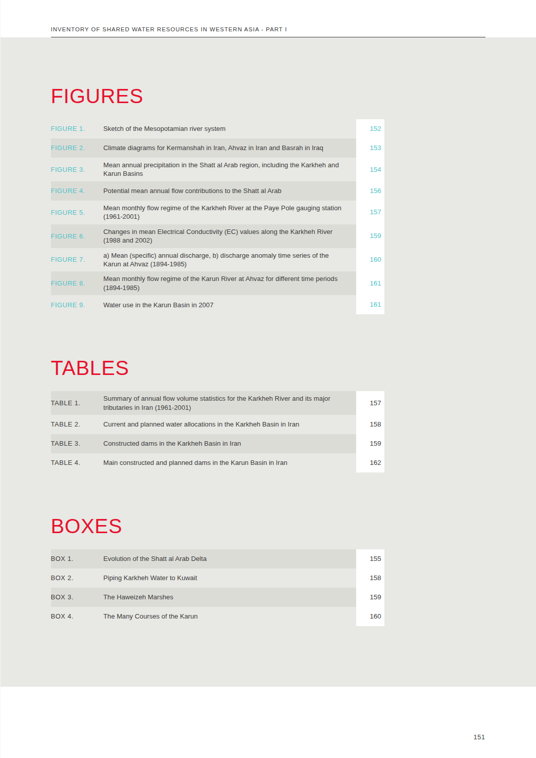Inventory of Shared Water Resources in Western Asia - Part I
FIGURES
| Figure 1. | Sketch of the Mesopotamian river system | 152 |
| Figure 2. | Climate diagrams for Kermanshah in Iran, Ahvaz in Iran and Basrah in Iraq | 153 |
| Figure 3. | Mean annual precipitation in the Shatt al Arab region, including the Karkheh and Karun Basins | 154 |
| Figure 4. | Potential mean annual flow contributions to the Shatt al Arab | 156 |
| Figure 5. | Mean monthly flow regime of the Karkheh River at the Paye Pole gauging station (1961-2001) | 157 |
| Figure 6. | Changes in mean Electrical Conductivity (EC) values along the Karkheh River (1988 and 2002) | 159 |
| Figure 7. | a) Mean (specific) annual discharge, b) discharge anomaly time series of the Karun at Ahvaz (1894-1985) | 160 |
| Figure 8. | Mean monthly flow regime of the Karun River at Ahvaz for different time periods (1894-1985) | 161 |
| Figure 9. | Water use in the Karun Basin in 2007 | 161 |
TABLES
| Table 1. | Summary of annual flow volume statistics for the Karkheh River and its major tributaries in Iran (1961-2001) | 157 |
| Table 2. | Current and planned water allocations in the Karkheh Basin in Iran | 158 |
| Table 3. | Constructed dams in the Karkheh Basin in Iran | 159 |
| Table 4. | Main constructed and planned dams in the Karun Basin in Iran | 162 |
BOXES
| Box 1. | Evolution of the Shatt al Arab Delta | 155 |
| Box 2. | Piping Karkheh Water to Kuwait | 158 |
| Box 3. | The Haweizeh Marshes | 159 |
| Box 4. | The Many Courses of the Karun | 160 |
151